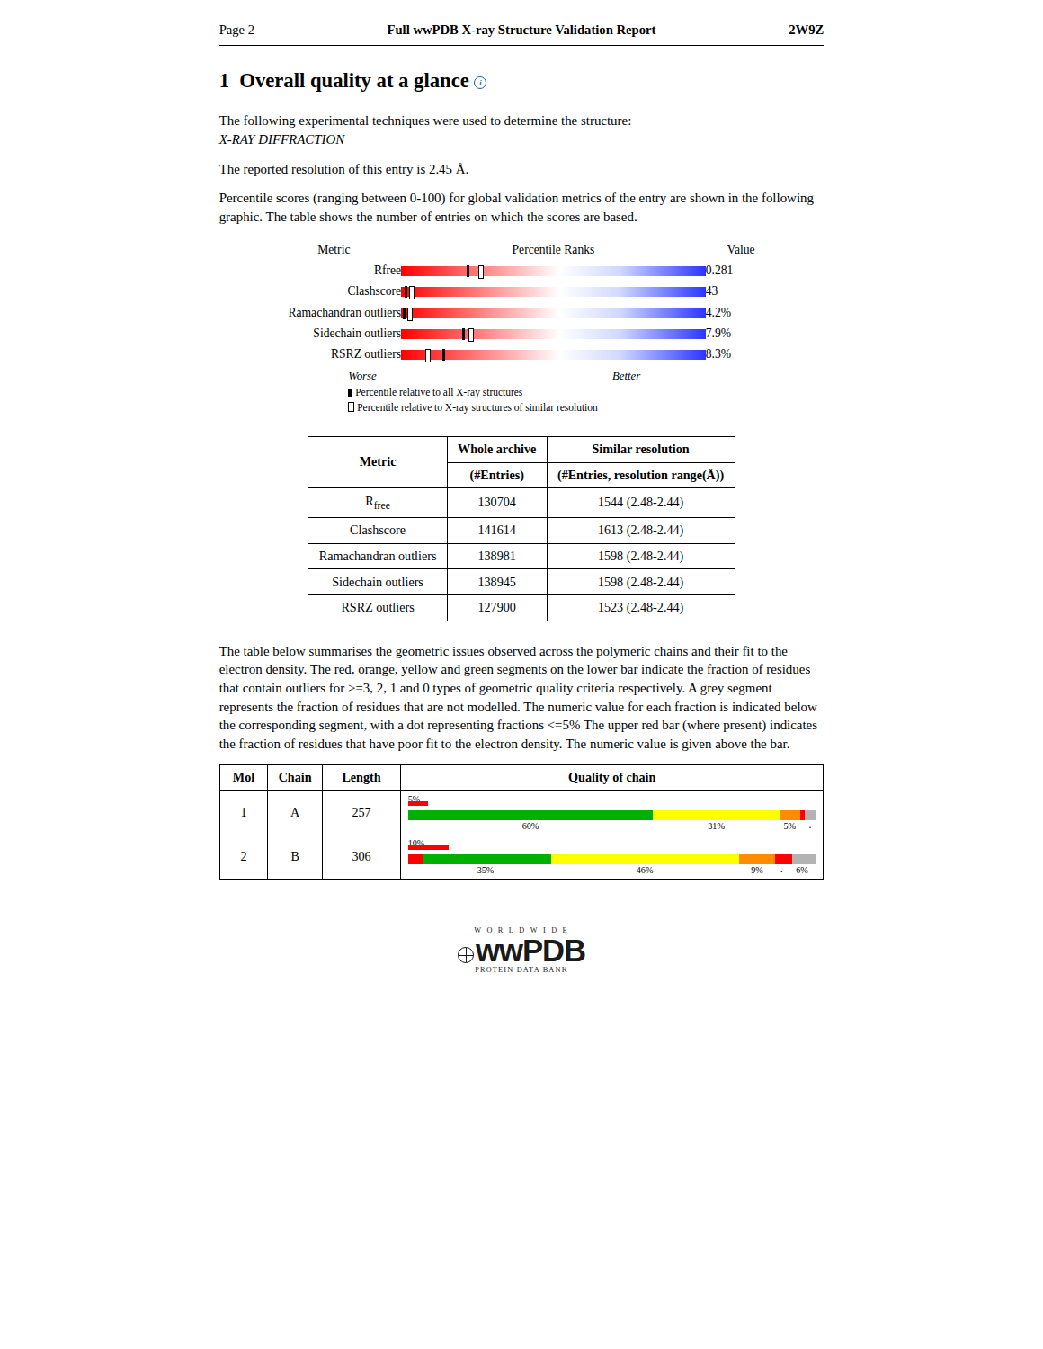Page 2
Full wwPDB X-ray Structure Validation Report
2W9Z
1 Overall quality at a glance i
The following experimental techniques were used to determine the structure:
X-RAY DIFFRACTION
The reported resolution of this entry is 2.45 Å.
Percentile scores (ranging between 0-100) for global validation metrics of the entry are shown in the following graphic. The table shows the number of entries on which the scores are based.
| Metric | Percentile Ranks | Value |
| Rfree | | 0.281 |
| Clashscore | | 43 |
| Ramachandran outliers | | 4.2% |
| Sidechain outliers | | 7.9% |
| RSRZ outliers | | 8.3% |
Worse Better
Percentile relative to all X-ray structures
Percentile relative to X-ray structures of similar resolution
| Metric | Whole archive | Similar resolution |
| --- | --- | --- |
| (#Entries) | (#Entries, resolution range(Å)) |
| R free | 130704 | 1544 (2.48-2.44) |
| Clashscore | 141614 | 1613 (2.48-2.44) |
| Ramachandran outliers | 138981 | 1598 (2.48-2.44) |
| Sidechain outliers | 138945 | 1598 (2.48-2.44) |
| RSRZ outliers | 127900 | 1523 (2.48-2.44) |
The table below summarises the geometric issues observed across the polymeric chains and their fit to the electron density. The red, orange, yellow and green segments on the lower bar indicate the fraction of residues that contain outliers for >=3, 2, 1 and 0 types of geometric quality criteria respectively. A grey segment represents the fraction of residues that are not modelled. The numeric value for each fraction is indicated below the corresponding segment, with a dot representing fractions <=5% The upper red bar (where present) indicates the fraction of residues that have poor fit to the electron density. The numeric value is given above the bar.
| Mol | Chain | Length | Quality of chain |
| --- | --- | --- | --- |
| 1 | A | 257 | 5% 60% 31% 5% · |
| 2 | B | 306 | 10% 35% 46% 9% · 6% |
W O R L D W I D E
ww PDB
PROTEIN DATA BANK